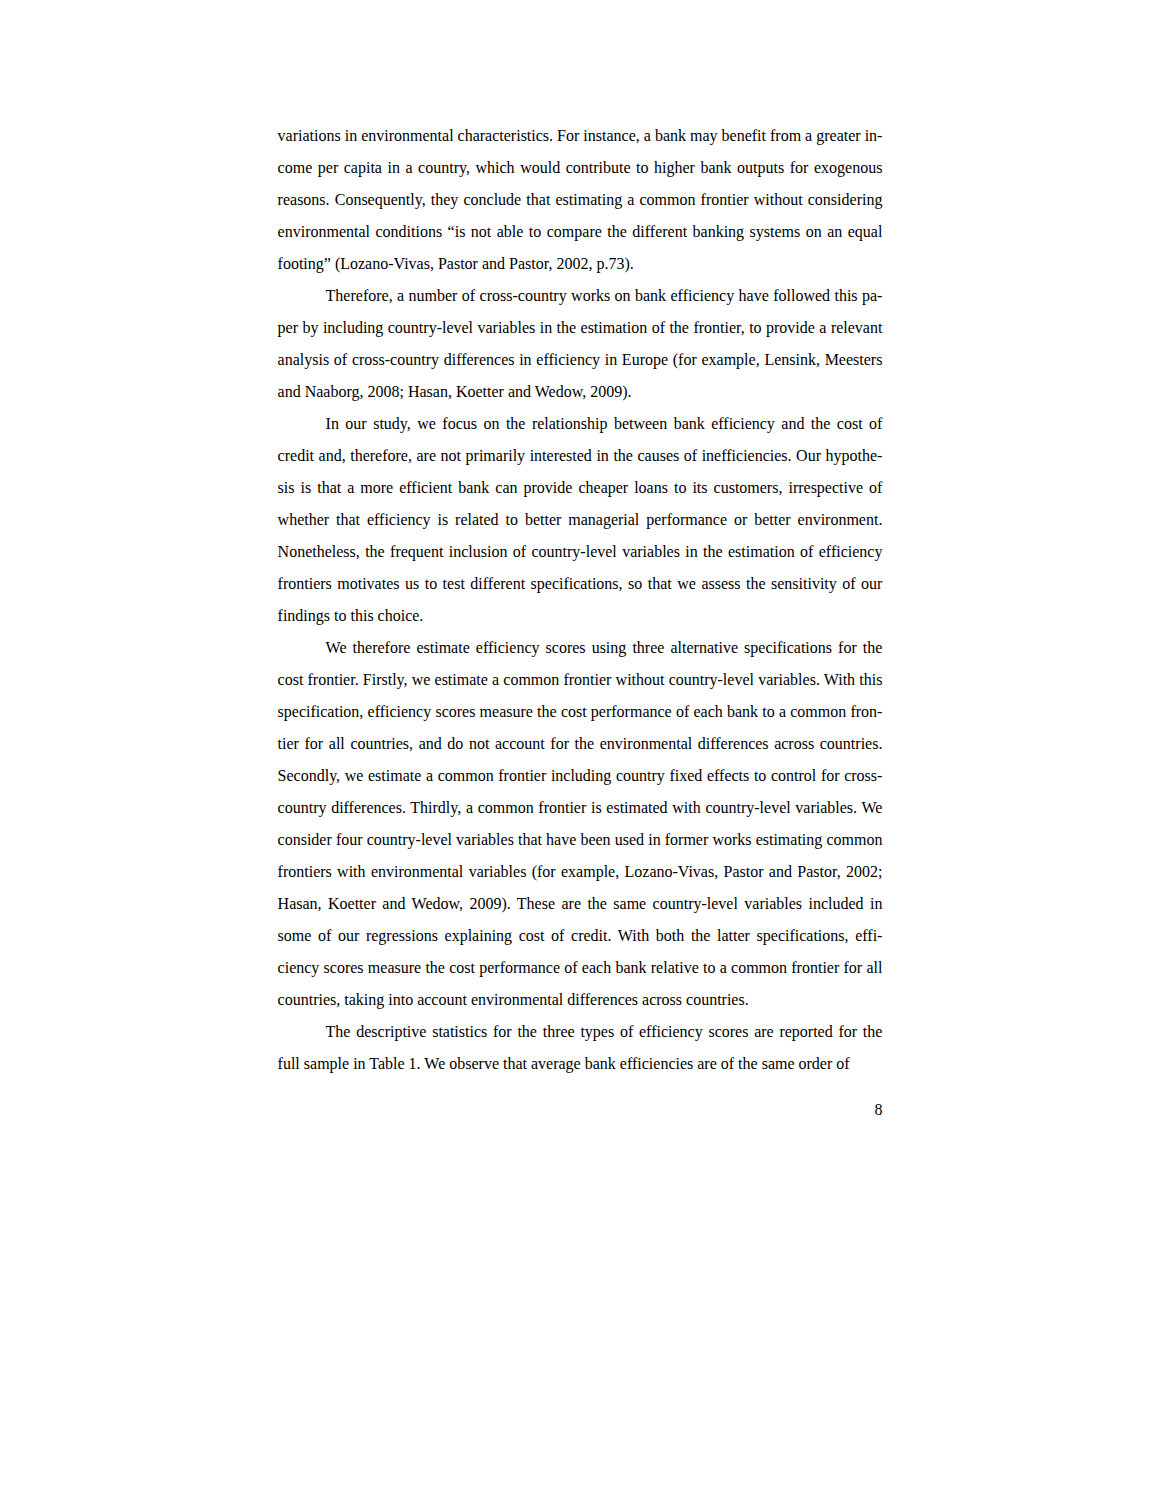variations in environmental characteristics. For instance, a bank may benefit from a greater income per capita in a country, which would contribute to higher bank outputs for exogenous reasons. Consequently, they conclude that estimating a common frontier without considering environmental conditions “is not able to compare the different banking systems on an equal footing” (Lozano-Vivas, Pastor and Pastor, 2002, p.73).
Therefore, a number of cross-country works on bank efficiency have followed this paper by including country-level variables in the estimation of the frontier, to provide a relevant analysis of cross-country differences in efficiency in Europe (for example, Lensink, Meesters and Naaborg, 2008; Hasan, Koetter and Wedow, 2009).
In our study, we focus on the relationship between bank efficiency and the cost of credit and, therefore, are not primarily interested in the causes of inefficiencies. Our hypothesis is that a more efficient bank can provide cheaper loans to its customers, irrespective of whether that efficiency is related to better managerial performance or better environment. Nonetheless, the frequent inclusion of country-level variables in the estimation of efficiency frontiers motivates us to test different specifications, so that we assess the sensitivity of our findings to this choice.
We therefore estimate efficiency scores using three alternative specifications for the cost frontier. Firstly, we estimate a common frontier without country-level variables. With this specification, efficiency scores measure the cost performance of each bank to a common frontier for all countries, and do not account for the environmental differences across countries. Secondly, we estimate a common frontier including country fixed effects to control for cross-country differences. Thirdly, a common frontier is estimated with country-level variables. We consider four country-level variables that have been used in former works estimating common frontiers with environmental variables (for example, Lozano-Vivas, Pastor and Pastor, 2002; Hasan, Koetter and Wedow, 2009). These are the same country-level variables included in some of our regressions explaining cost of credit. With both the latter specifications, efficiency scores measure the cost performance of each bank relative to a common frontier for all countries, taking into account environmental differences across countries.
The descriptive statistics for the three types of efficiency scores are reported for the full sample in Table 1. We observe that average bank efficiencies are of the same order of
8